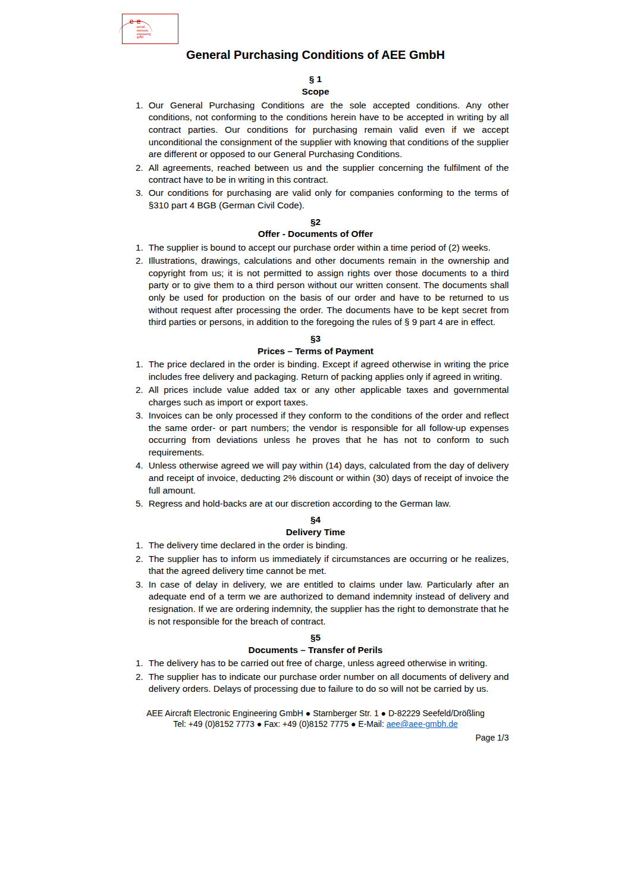e e
aircraft
electronic
engineering
gmbh
General Purchasing Conditions of AEE GmbH
§ 1
Scope
Our General Purchasing Conditions are the sole accepted conditions. Any other conditions, not conforming to the conditions herein have to be accepted in writing by all contract parties. Our conditions for purchasing remain valid even if we accept unconditional the consignment of the supplier with knowing that conditions of the supplier are different or opposed to our General Purchasing Conditions.
All agreements, reached between us and the supplier concerning the fulfilment of the contract have to be in writing in this contract.
Our conditions for purchasing are valid only for companies conforming to the terms of §310 part 4 BGB (German Civil Code).
§2
Offer - Documents of Offer
The supplier is bound to accept our purchase order within a time period of (2) weeks.
Illustrations, drawings, calculations and other documents remain in the ownership and copyright from us; it is not permitted to assign rights over those documents to a third party or to give them to a third person without our written consent. The documents shall only be used for production on the basis of our order and have to be returned to us without request after processing the order. The documents have to be kept secret from third parties or persons, in addition to the foregoing the rules of § 9 part 4 are in effect.
§3
Prices – Terms of Payment
The price declared in the order is binding. Except if agreed otherwise in writing the price includes free delivery and packaging. Return of packing applies only if agreed in writing.
All prices include value added tax or any other applicable taxes and governmental charges such as import or export taxes.
Invoices can be only processed if they conform to the conditions of the order and reflect the same order- or part numbers; the vendor is responsible for all follow-up expenses occurring from deviations unless he proves that he has not to conform to such requirements.
Unless otherwise agreed we will pay within (14) days, calculated from the day of delivery and receipt of invoice, deducting 2% discount or within (30) days of receipt of invoice the full amount.
Regress and hold-backs are at our discretion according to the German law.
§4
Delivery Time
The delivery time declared in the order is binding.
The supplier has to inform us immediately if circumstances are occurring or he realizes, that the agreed delivery time cannot be met.
In case of delay in delivery, we are entitled to claims under law. Particularly after an adequate end of a term we are authorized to demand indemnity instead of delivery and resignation. If we are ordering indemnity, the supplier has the right to demonstrate that he is not responsible for the breach of contract.
§5
Documents – Transfer of Perils
The delivery has to be carried out free of charge, unless agreed otherwise in writing.
The supplier has to indicate our purchase order number on all documents of delivery and delivery orders. Delays of processing due to failure to do so will not be carried by us.
AEE Aircraft Electronic Engineering GmbH ● Starnberger Str. 1 ● D-82229 Seefeld/Drößling
Tel: +49 (0)8152 7773 ● Fax: +49 (0)8152 7775 ● E-Mail: aee@aee-gmbh.de
Page 1/3